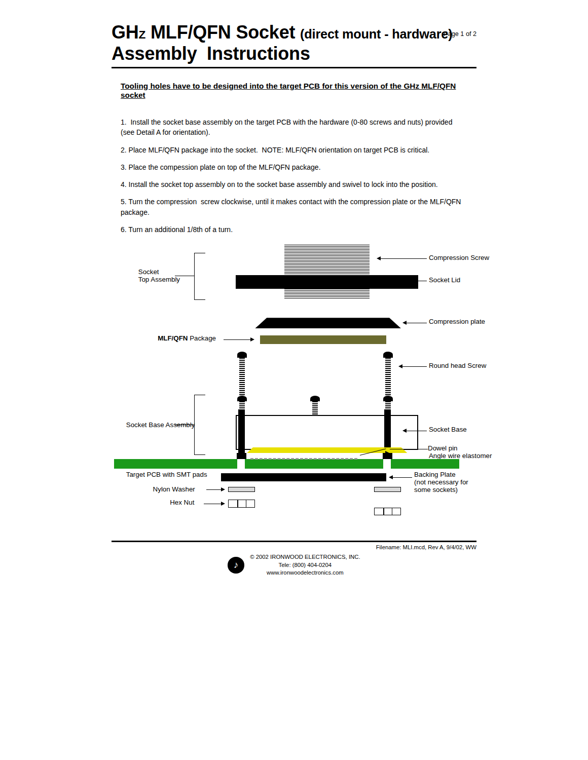Page 1 of 2
GHZ MLF/QFN Socket (direct mount - hardware)
Assembly Instructions
Tooling holes have to be designed into the target PCB for this version of the GHz MLF/QFN socket
1. Install the socket base assembly on the target PCB with the hardware (0-80 screws and nuts) provided (see Detail A for orientation).
2. Place MLF/QFN package into the socket. NOTE: MLF/QFN orientation on target PCB is critical.
3. Place the compession plate on top of the MLF/QFN package.
4. Install the socket top assembly on to the socket base assembly and swivel to lock into the position.
5. Turn the compression screw clockwise, until it makes contact with the compression plate or the MLF/QFN package.
6. Turn an additional 1/8th of a turn.
Socket
Top Assembly
Compression Screw
Socket Lid
Compression plate
MLF/QFN Package
Round head Screw
Socket Base Assembly
Socket Base
Dowel pin
Angle wire elastomer
Target PCB with SMT pads
Backing Plate
(not necessary for
some sockets)
Nylon Washer
Hex Nut
Filename: MLI.mcd, Rev A, 9/4/02, WW
♪ © 2002 IRONWOOD ELECTRONICS, INC.
Tele: (800) 404-0204
www.ironwoodelectronics.com